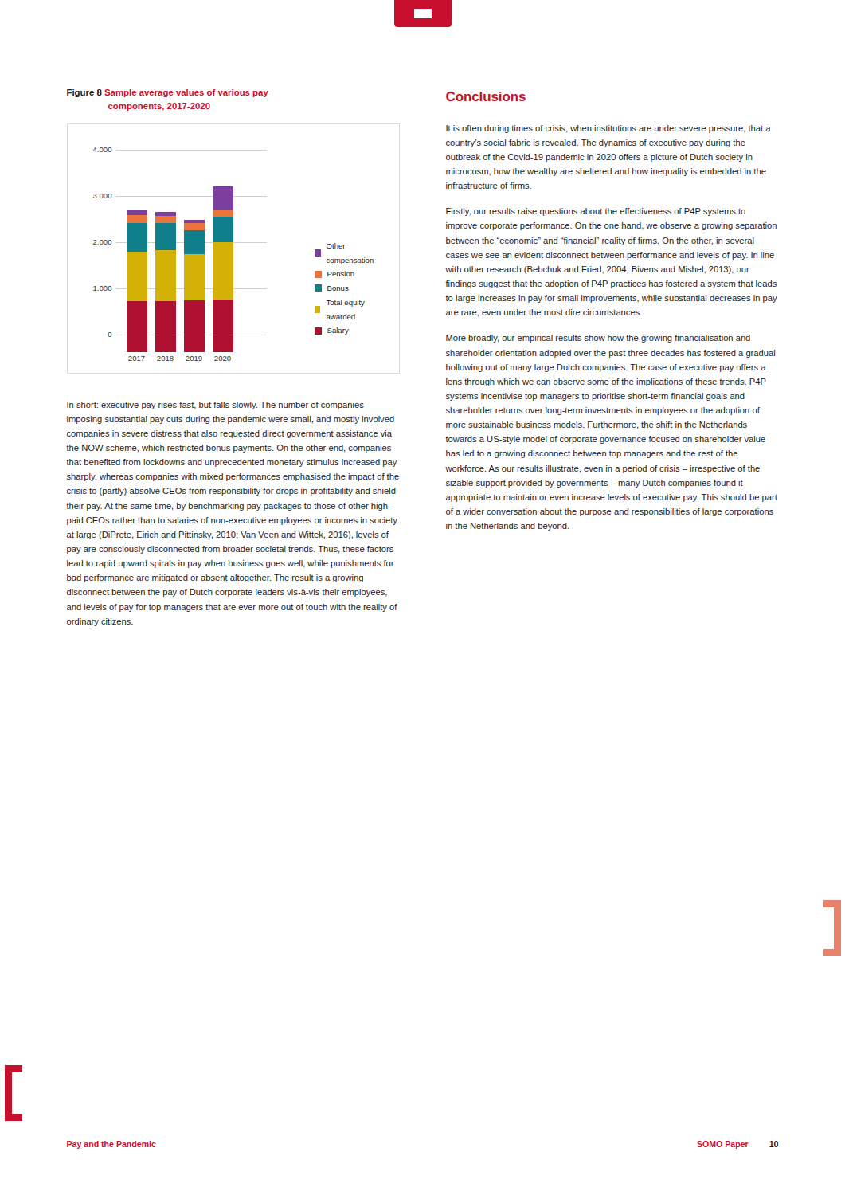Figure 8 Sample average values of various pay components, 2017-2020
4.000 3.000 2.000 1.000 0
Other compensation
Pension
Bonus
Total equity awarded
Salary
2017201820192020
In short: executive pay rises fast, but falls slowly. The number of companies imposing substantial pay cuts during the pandemic were small, and mostly involved companies in severe distress that also requested direct government assistance via the NOW scheme, which restricted bonus payments. On the other end, companies that benefited from lockdowns and unprecedented monetary stimulus increased pay sharply, whereas companies with mixed performances emphasised the impact of the crisis to (partly) absolve CEOs from responsibility for drops in profitability and shield their pay. At the same time, by benchmarking pay packages to those of other high-paid CEOs rather than to salaries of non-executive employees or incomes in society at large (DiPrete, Eirich and Pittinsky, 2010; Van Veen and Wittek, 2016), levels of pay are consciously disconnected from broader societal trends. Thus, these factors lead to rapid upward spirals in pay when business goes well, while punishments for bad performance are mitigated or absent altogether. The result is a growing disconnect between the pay of Dutch corporate leaders vis-à-vis their employees, and levels of pay for top managers that are ever more out of touch with the reality of ordinary citizens.
Conclusions
It is often during times of crisis, when institutions are under severe pressure, that a country’s social fabric is revealed. The dynamics of executive pay during the outbreak of the Covid-19 pandemic in 2020 offers a picture of Dutch society in microcosm, how the wealthy are sheltered and how inequality is embedded in the infrastructure of firms.
Firstly, our results raise questions about the effectiveness of P4P systems to improve corporate performance. On the one hand, we observe a growing separation between the “economic” and “financial” reality of firms. On the other, in several cases we see an evident disconnect between performance and levels of pay. In line with other research (Bebchuk and Fried, 2004; Bivens and Mishel, 2013), our findings suggest that the adoption of P4P practices has fostered a system that leads to large increases in pay for small improvements, while substantial decreases in pay are rare, even under the most dire circumstances.
More broadly, our empirical results show how the growing financialisation and shareholder orientation adopted over the past three decades has fostered a gradual hollowing out of many large Dutch companies. The case of executive pay offers a lens through which we can observe some of the implications of these trends. P4P systems incentivise top managers to prioritise short-term financial goals and shareholder returns over long-term investments in employees or the adoption of more sustainable business models. Furthermore, the shift in the Netherlands towards a US-style model of corporate governance focused on shareholder value has led to a growing disconnect between top managers and the rest of the workforce. As our results illustrate, even in a period of crisis – irrespective of the sizable support provided by governments – many Dutch companies found it appropriate to maintain or even increase levels of executive pay. This should be part of a wider conversation about the purpose and responsibilities of large corporations in the Netherlands and beyond.
Pay and the Pandemic
SOMO Paper 10